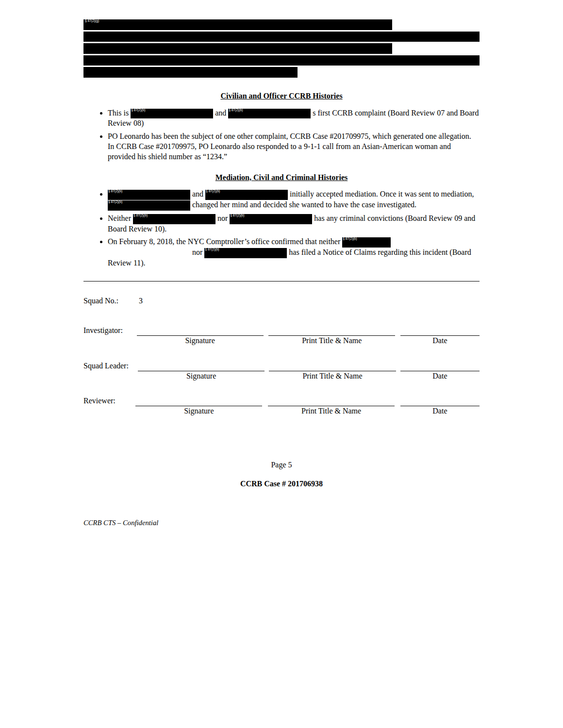§ 87(2)(g)
Civilian and Officer CCRB Histories
This is § 87(2)(b) and § 87(2)(b) s first CCRB complaint (Board Review 07 and Board Review 08)
PO Leonardo has been the subject of one other complaint, CCRB Case #201709975, which generated one allegation. In CCRB Case #201709975, PO Leonardo also responded to a 9-1-1 call from an Asian-American woman and provided his shield number as “1234.”
Mediation, Civil and Criminal Histories
§ 87(2)(b) and § 87(2)(b) initially accepted mediation. Once it was sent to mediation, § 87(2)(b) changed her mind and decided she wanted to have the case investigated.
Neither § 87(2)(b) nor § 87(2)(b) has any criminal convictions (Board Review 09 and Board Review 10).
On February 8, 2018, the NYC Comptroller’s office confirmed that neither § 87(2)(b)
nor § 87(2)(b) has filed a Notice of Claims regarding this incident (Board Review 11).
Squad No.: 3
| Investigator: | | | | | |
| | Signature | | Print Title & Name | | Date |
| Squad Leader: | | | | | |
| | Signature | | Print Title & Name | | Date |
| Reviewer: | | | | | |
| | Signature | | Print Title & Name | | Date |
Page 5
CCRB Case # 201706938
CCRB CTS – Confidential